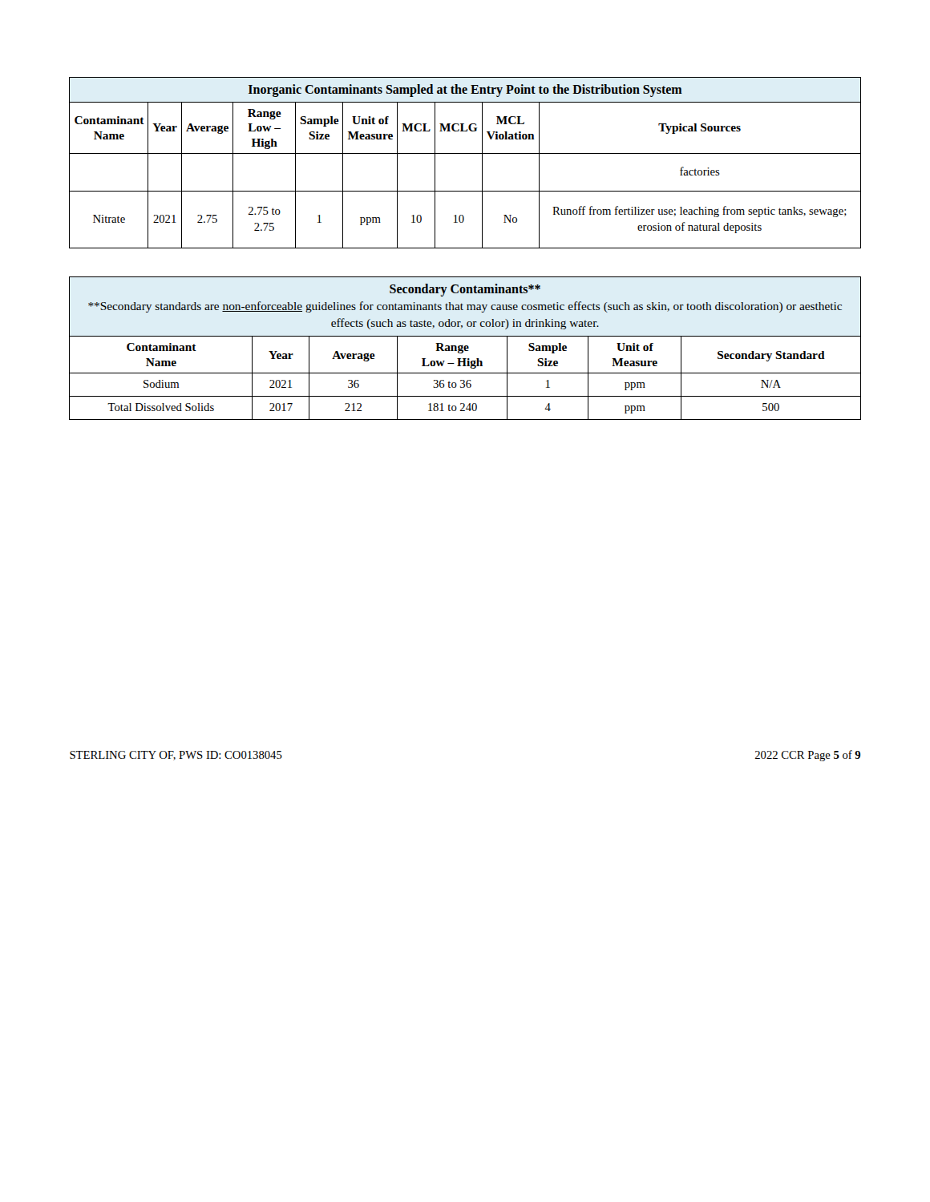| Inorganic Contaminants Sampled at the Entry Point to the Distribution System |
| Contaminant Name | Year | Average | Range Low – High | Sample Size | Unit of Measure | MCL | MCLG | MCL Violation | Typical Sources |
| | | | | | | | | | factories |
| Nitrate | 2021 | 2.75 | 2.75 to 2.75 | 1 | ppm | 10 | 10 | No | Runoff from fertilizer use; leaching from septic tanks, sewage; erosion of natural deposits |
| Secondary Contaminants** **Secondary standards are non-enforceable guidelines for contaminants that may cause cosmetic effects (such as skin, or tooth discoloration) or aesthetic effects (such as taste, odor, or color) in drinking water. |
| Contaminant Name | Year | Average | Range Low – High | Sample Size | Unit of Measure | Secondary Standard |
| Sodium | 2021 | 36 | 36 to 36 | 1 | ppm | N/A |
| Total Dissolved Solids | 2017 | 212 | 181 to 240 | 4 | ppm | 500 |
STERLING CITY OF, PWS ID: CO0138045
2022 CCR Page 5 of 9